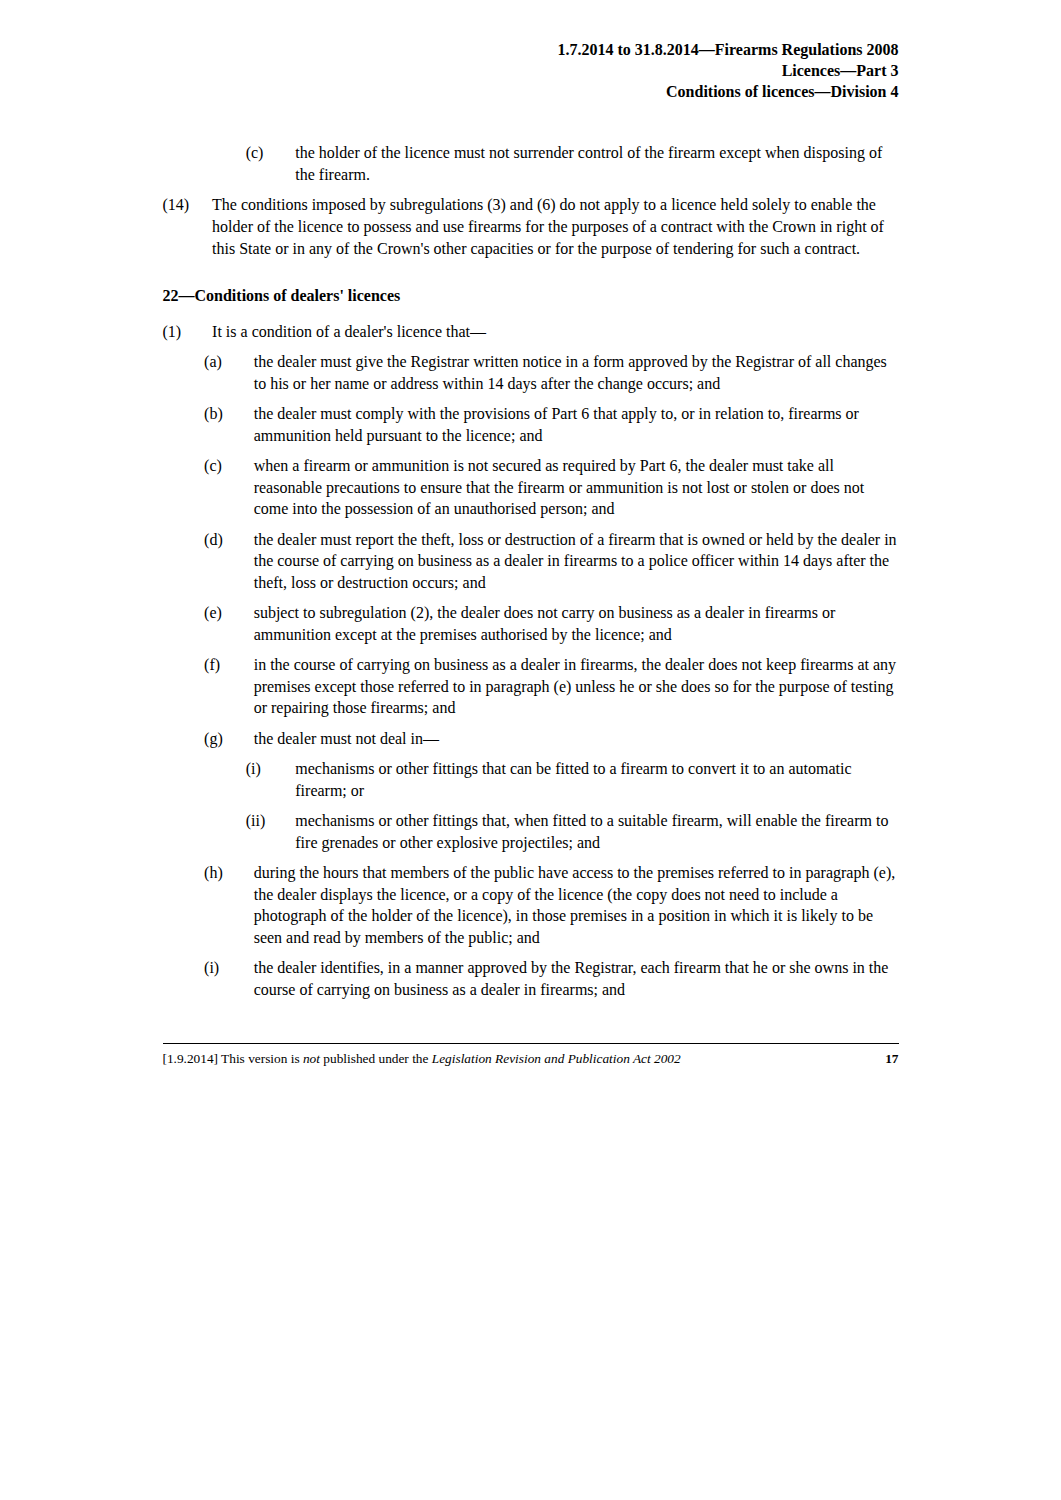1.7.2014 to 31.8.2014—Firearms Regulations 2008 Licences—Part 3 Conditions of licences—Division 4
(c) the holder of the licence must not surrender control of the firearm except when disposing of the firearm.
(14) The conditions imposed by subregulations (3) and (6) do not apply to a licence held solely to enable the holder of the licence to possess and use firearms for the purposes of a contract with the Crown in right of this State or in any of the Crown's other capacities or for the purpose of tendering for such a contract.
22—Conditions of dealers' licences
(1) It is a condition of a dealer's licence that—
(a) the dealer must give the Registrar written notice in a form approved by the Registrar of all changes to his or her name or address within 14 days after the change occurs; and
(b) the dealer must comply with the provisions of Part 6 that apply to, or in relation to, firearms or ammunition held pursuant to the licence; and
(c) when a firearm or ammunition is not secured as required by Part 6, the dealer must take all reasonable precautions to ensure that the firearm or ammunition is not lost or stolen or does not come into the possession of an unauthorised person; and
(d) the dealer must report the theft, loss or destruction of a firearm that is owned or held by the dealer in the course of carrying on business as a dealer in firearms to a police officer within 14 days after the theft, loss or destruction occurs; and
(e) subject to subregulation (2), the dealer does not carry on business as a dealer in firearms or ammunition except at the premises authorised by the licence; and
(f) in the course of carrying on business as a dealer in firearms, the dealer does not keep firearms at any premises except those referred to in paragraph (e) unless he or she does so for the purpose of testing or repairing those firearms; and
(g) the dealer must not deal in—
(i) mechanisms or other fittings that can be fitted to a firearm to convert it to an automatic firearm; or
(ii) mechanisms or other fittings that, when fitted to a suitable firearm, will enable the firearm to fire grenades or other explosive projectiles; and
(h) during the hours that members of the public have access to the premises referred to in paragraph (e), the dealer displays the licence, or a copy of the licence (the copy does not need to include a photograph of the holder of the licence), in those premises in a position in which it is likely to be seen and read by members of the public; and
(i) the dealer identifies, in a manner approved by the Registrar, each firearm that he or she owns in the course of carrying on business as a dealer in firearms; and
[1.9.2014] This version is not published under the Legislation Revision and Publication Act 2002 17